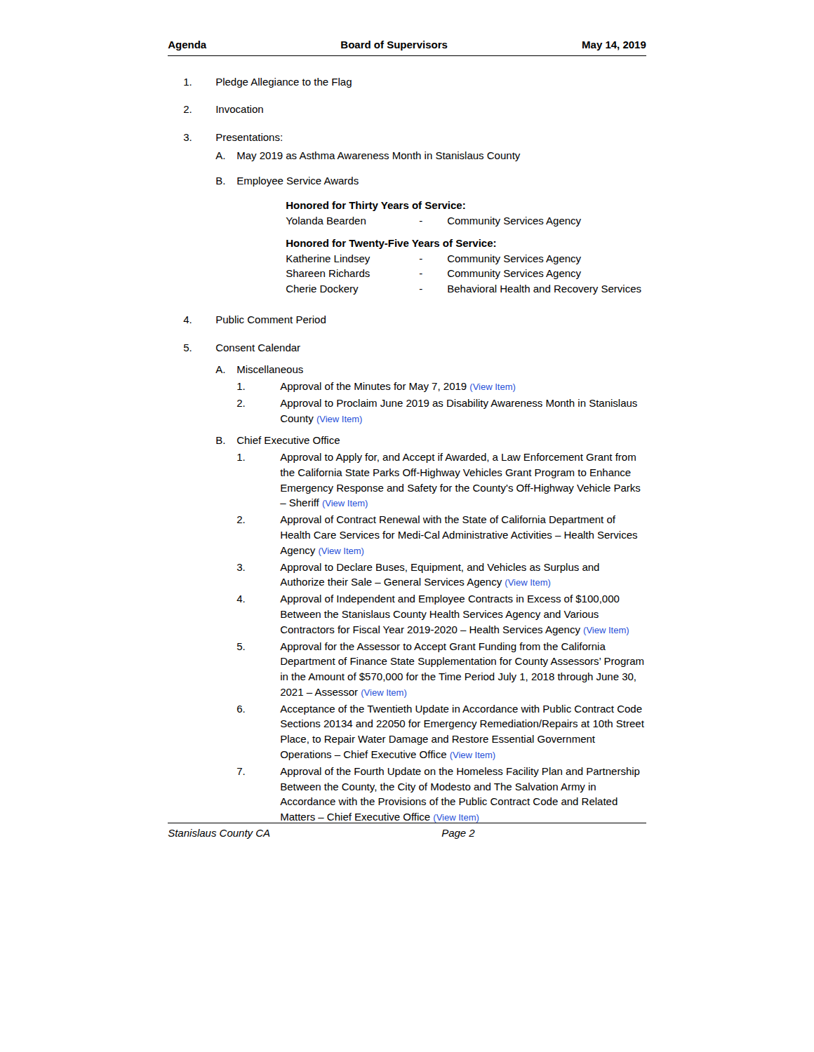Agenda
Board of Supervisors
May 14, 2019
1.
Pledge Allegiance to the Flag
2.
Invocation
3.
Presentations:
A.
May 2019 as Asthma Awareness Month in Stanislaus County
B.
Employee Service Awards
Honored for Thirty Years of Service:
| Yolanda Bearden | - | Community Services Agency |
Honored for Twenty-Five Years of Service:
| Katherine Lindsey | - | Community Services Agency |
| Shareen Richards | - | Community Services Agency |
| Cherie Dockery | - | Behavioral Health and Recovery Services |
4.
Public Comment Period
5.
Consent Calendar
A.
Miscellaneous
1.
Approval of the Minutes for May 7, 2019 (View Item)
2.
Approval to Proclaim June 2019 as Disability Awareness Month in Stanislaus County (View Item)
B.
Chief Executive Office
1.
Approval to Apply for, and Accept if Awarded, a Law Enforcement Grant from the California State Parks Off-Highway Vehicles Grant Program to Enhance Emergency Response and Safety for the County's Off-Highway Vehicle Parks – Sheriff (View Item)
2.
Approval of Contract Renewal with the State of California Department of Health Care Services for Medi-Cal Administrative Activities – Health Services Agency (View Item)
3.
Approval to Declare Buses, Equipment, and Vehicles as Surplus and Authorize their Sale – General Services Agency (View Item)
4.
Approval of Independent and Employee Contracts in Excess of $100,000 Between the Stanislaus County Health Services Agency and Various Contractors for Fiscal Year 2019-2020 – Health Services Agency (View Item)
5.
Approval for the Assessor to Accept Grant Funding from the California Department of Finance State Supplementation for County Assessors’ Program in the Amount of $570,000 for the Time Period July 1, 2018 through June 30, 2021 – Assessor (View Item)
6.
Acceptance of the Twentieth Update in Accordance with Public Contract Code Sections 20134 and 22050 for Emergency Remediation/Repairs at 10th Street Place, to Repair Water Damage and Restore Essential Government Operations – Chief Executive Office (View Item)
7.
Approval of the Fourth Update on the Homeless Facility Plan and Partnership Between the County, the City of Modesto and The Salvation Army in Accordance with the Provisions of the Public Contract Code and Related Matters – Chief Executive Office (View Item)
Stanislaus County CA
Page 2